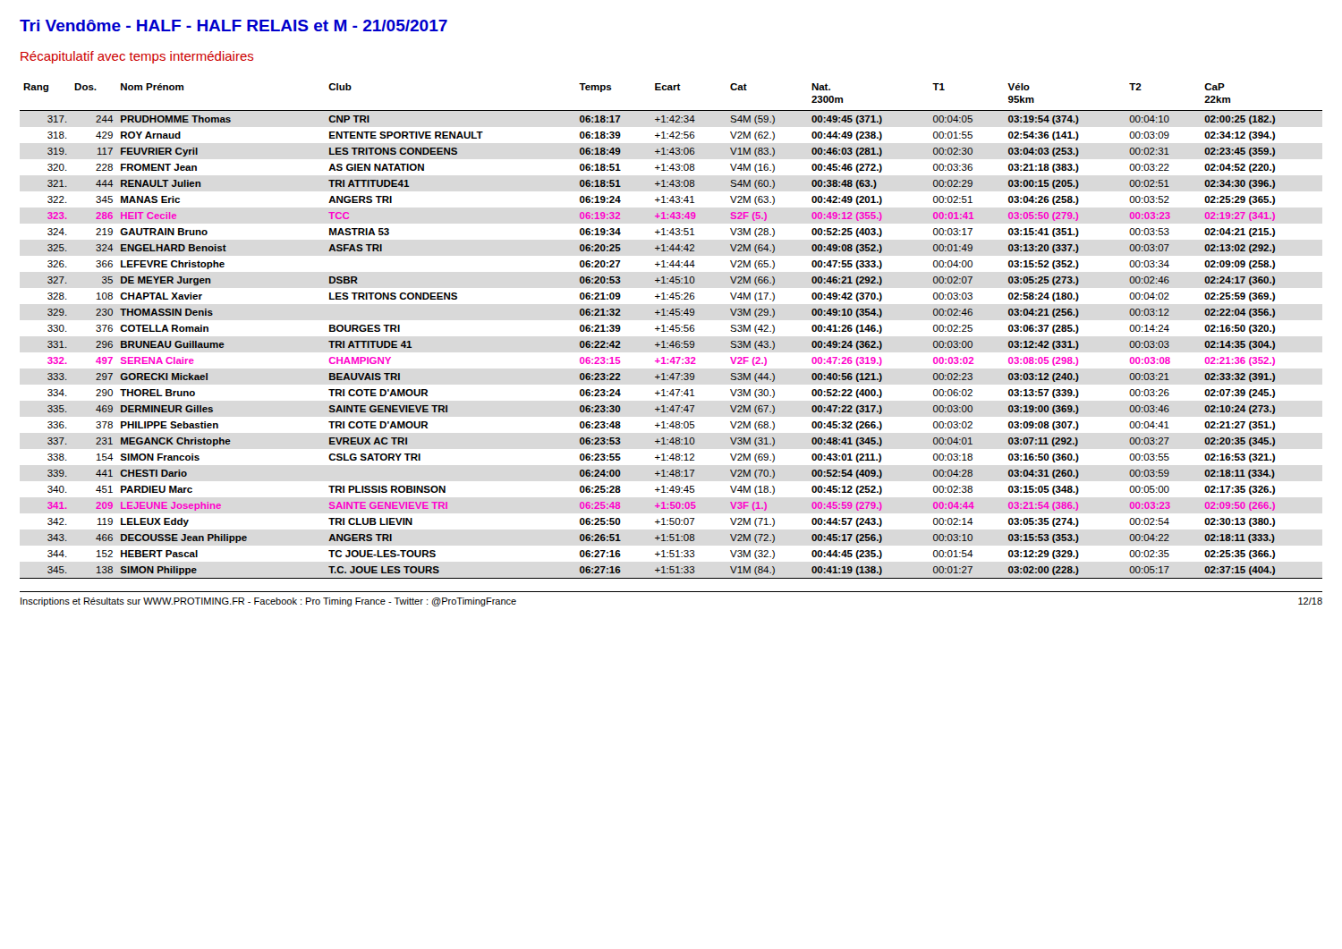Tri Vendôme - HALF - HALF RELAIS et M - 21/05/2017
Récapitulatif avec temps intermédiaires
| Rang | Dos. | Nom Prénom | Club | Temps | Ecart | Cat | Nat. | T1 | Vélo | T2 | CaP |
| --- | --- | --- | --- | --- | --- | --- | --- | --- | --- | --- | --- |
| | | | | | | | 2300m | | 95km | | 22km |
| 317. | 244 | PRUDHOMME Thomas | CNP TRI | 06:18:17 | +1:42:34 | S4M (59.) | 00:49:45 (371.) | 00:04:05 | 03:19:54 (374.) | 00:04:10 | 02:00:25 (182.) |
| 318. | 429 | ROY Arnaud | ENTENTE SPORTIVE RENAULT | 06:18:39 | +1:42:56 | V2M (62.) | 00:44:49 (238.) | 00:01:55 | 02:54:36 (141.) | 00:03:09 | 02:34:12 (394.) |
| 319. | 117 | FEUVRIER Cyril | LES TRITONS CONDEENS | 06:18:49 | +1:43:06 | V1M (83.) | 00:46:03 (281.) | 00:02:30 | 03:04:03 (253.) | 00:02:31 | 02:23:45 (359.) |
| 320. | 228 | FROMENT Jean | AS GIEN NATATION | 06:18:51 | +1:43:08 | V4M (16.) | 00:45:46 (272.) | 00:03:36 | 03:21:18 (383.) | 00:03:22 | 02:04:52 (220.) |
| 321. | 444 | RENAULT Julien | TRI ATTITUDE41 | 06:18:51 | +1:43:08 | S4M (60.) | 00:38:48 (63.) | 00:02:29 | 03:00:15 (205.) | 00:02:51 | 02:34:30 (396.) |
| 322. | 345 | MANAS Eric | ANGERS TRI | 06:19:24 | +1:43:41 | V2M (63.) | 00:42:49 (201.) | 00:02:51 | 03:04:26 (258.) | 00:03:52 | 02:25:29 (365.) |
| 323. | 286 | HEIT Cecile | TCC | 06:19:32 | +1:43:49 | S2F (5.) | 00:49:12 (355.) | 00:01:41 | 03:05:50 (279.) | 00:03:23 | 02:19:27 (341.) |
| 324. | 219 | GAUTRAIN Bruno | MASTRIA 53 | 06:19:34 | +1:43:51 | V3M (28.) | 00:52:25 (403.) | 00:03:17 | 03:15:41 (351.) | 00:03:53 | 02:04:21 (215.) |
| 325. | 324 | ENGELHARD Benoist | ASFAS TRI | 06:20:25 | +1:44:42 | V2M (64.) | 00:49:08 (352.) | 00:01:49 | 03:13:20 (337.) | 00:03:07 | 02:13:02 (292.) |
| 326. | 366 | LEFEVRE Christophe | | 06:20:27 | +1:44:44 | V2M (65.) | 00:47:55 (333.) | 00:04:00 | 03:15:52 (352.) | 00:03:34 | 02:09:09 (258.) |
| 327. | 35 | DE MEYER Jurgen | DSBR | 06:20:53 | +1:45:10 | V2M (66.) | 00:46:21 (292.) | 00:02:07 | 03:05:25 (273.) | 00:02:46 | 02:24:17 (360.) |
| 328. | 108 | CHAPTAL Xavier | LES TRITONS CONDEENS | 06:21:09 | +1:45:26 | V4M (17.) | 00:49:42 (370.) | 00:03:03 | 02:58:24 (180.) | 00:04:02 | 02:25:59 (369.) |
| 329. | 230 | THOMASSIN Denis | | 06:21:32 | +1:45:49 | V3M (29.) | 00:49:10 (354.) | 00:02:46 | 03:04:21 (256.) | 00:03:12 | 02:22:04 (356.) |
| 330. | 376 | COTELLA Romain | BOURGES TRI | 06:21:39 | +1:45:56 | S3M (42.) | 00:41:26 (146.) | 00:02:25 | 03:06:37 (285.) | 00:14:24 | 02:16:50 (320.) |
| 331. | 296 | BRUNEAU Guillaume | TRI ATTITUDE 41 | 06:22:42 | +1:46:59 | S3M (43.) | 00:49:24 (362.) | 00:03:00 | 03:12:42 (331.) | 00:03:03 | 02:14:35 (304.) |
| 332. | 497 | SERENA Claire | CHAMPIGNY | 06:23:15 | +1:47:32 | V2F (2.) | 00:47:26 (319.) | 00:03:02 | 03:08:05 (298.) | 00:03:08 | 02:21:36 (352.) |
| 333. | 297 | GORECKI Mickael | BEAUVAIS TRI | 06:23:22 | +1:47:39 | S3M (44.) | 00:40:56 (121.) | 00:02:23 | 03:03:12 (240.) | 00:03:21 | 02:33:32 (391.) |
| 334. | 290 | THOREL Bruno | TRI COTE D'AMOUR | 06:23:24 | +1:47:41 | V3M (30.) | 00:52:22 (400.) | 00:06:02 | 03:13:57 (339.) | 00:03:26 | 02:07:39 (245.) |
| 335. | 469 | DERMINEUR Gilles | SAINTE GENEVIEVE TRI | 06:23:30 | +1:47:47 | V2M (67.) | 00:47:22 (317.) | 00:03:00 | 03:19:00 (369.) | 00:03:46 | 02:10:24 (273.) |
| 336. | 378 | PHILIPPE Sebastien | TRI COTE D'AMOUR | 06:23:48 | +1:48:05 | V2M (68.) | 00:45:32 (266.) | 00:03:02 | 03:09:08 (307.) | 00:04:41 | 02:21:27 (351.) |
| 337. | 231 | MEGANCK Christophe | EVREUX AC TRI | 06:23:53 | +1:48:10 | V3M (31.) | 00:48:41 (345.) | 00:04:01 | 03:07:11 (292.) | 00:03:27 | 02:20:35 (345.) |
| 338. | 154 | SIMON Francois | CSLG SATORY TRI | 06:23:55 | +1:48:12 | V2M (69.) | 00:43:01 (211.) | 00:03:18 | 03:16:50 (360.) | 00:03:55 | 02:16:53 (321.) |
| 339. | 441 | CHESTI Dario | | 06:24:00 | +1:48:17 | V2M (70.) | 00:52:54 (409.) | 00:04:28 | 03:04:31 (260.) | 00:03:59 | 02:18:11 (334.) |
| 340. | 451 | PARDIEU Marc | TRI PLISSIS ROBINSON | 06:25:28 | +1:49:45 | V4M (18.) | 00:45:12 (252.) | 00:02:38 | 03:15:05 (348.) | 00:05:00 | 02:17:35 (326.) |
| 341. | 209 | LEJEUNE Josephine | SAINTE GENEVIEVE TRI | 06:25:48 | +1:50:05 | V3F (1.) | 00:45:59 (279.) | 00:04:44 | 03:21:54 (386.) | 00:03:23 | 02:09:50 (266.) |
| 342. | 119 | LELEUX Eddy | TRI CLUB LIEVIN | 06:25:50 | +1:50:07 | V2M (71.) | 00:44:57 (243.) | 00:02:14 | 03:05:35 (274.) | 00:02:54 | 02:30:13 (380.) |
| 343. | 466 | DECOUSSE Jean Philippe | ANGERS TRI | 06:26:51 | +1:51:08 | V2M (72.) | 00:45:17 (256.) | 00:03:10 | 03:15:53 (353.) | 00:04:22 | 02:18:11 (333.) |
| 344. | 152 | HEBERT Pascal | TC JOUE-LES-TOURS | 06:27:16 | +1:51:33 | V3M (32.) | 00:44:45 (235.) | 00:01:54 | 03:12:29 (329.) | 00:02:35 | 02:25:35 (366.) |
| 345. | 138 | SIMON Philippe | T.C. JOUE LES TOURS | 06:27:16 | +1:51:33 | V1M (84.) | 00:41:19 (138.) | 00:01:27 | 03:02:00 (228.) | 00:05:17 | 02:37:15 (404.) |
Inscriptions et Résultats sur WWW.PROTIMING.FR - Facebook : Pro Timing France - Twitter : @ProTimingFrance 12/18